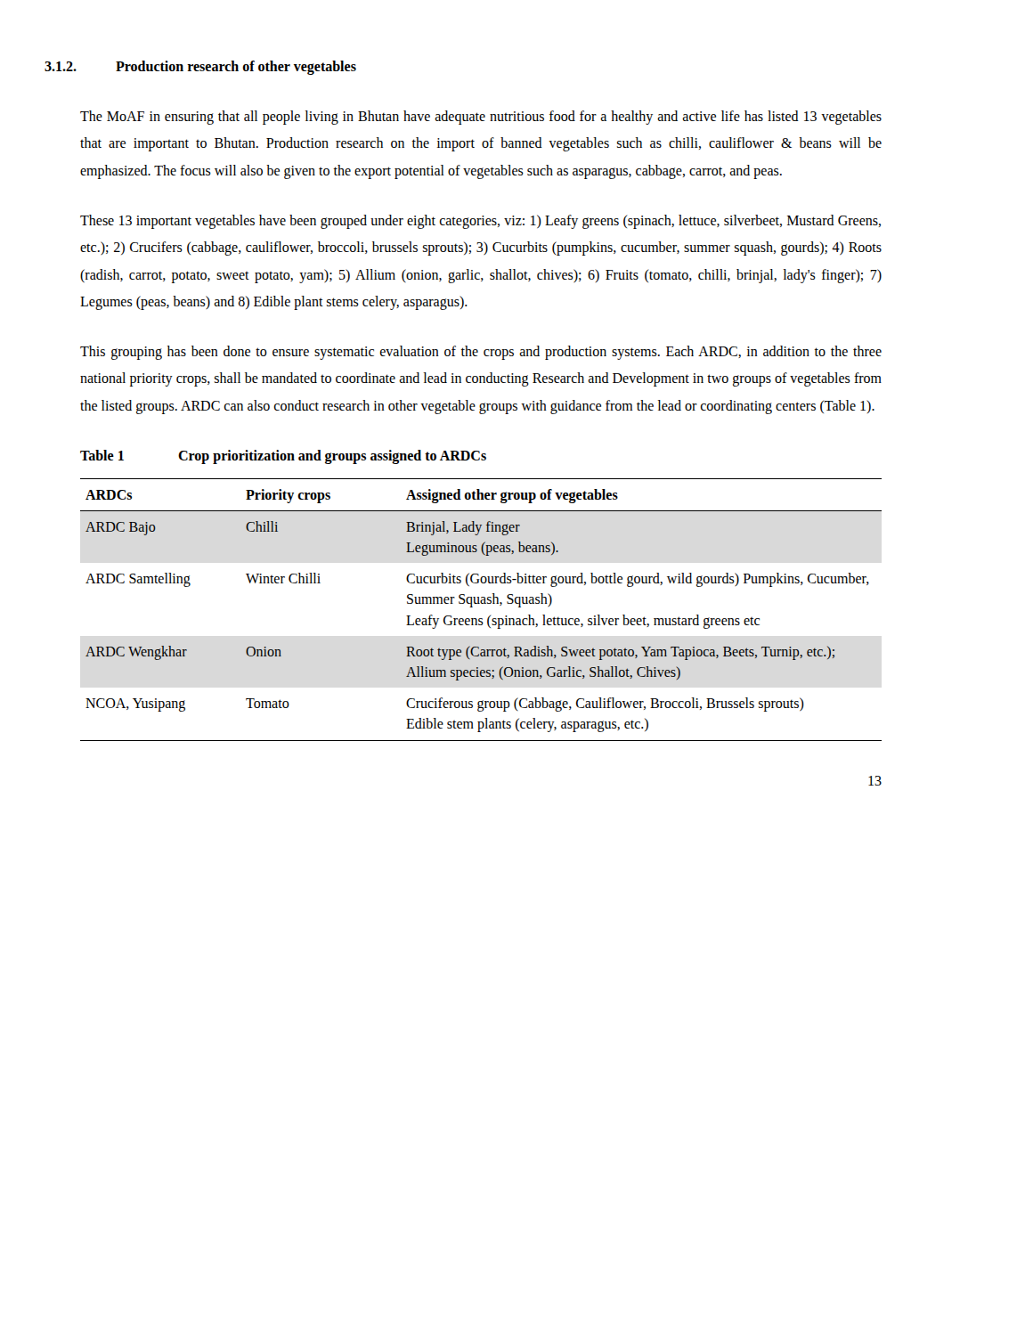3.1.2. Production research of other vegetables
The MoAF in ensuring that all people living in Bhutan have adequate nutritious food for a healthy and active life has listed 13 vegetables that are important to Bhutan. Production research on the import of banned vegetables such as chilli, cauliflower & beans will be emphasized. The focus will also be given to the export potential of vegetables such as asparagus, cabbage, carrot, and peas.
These 13 important vegetables have been grouped under eight categories, viz: 1) Leafy greens (spinach, lettuce, silverbeet, Mustard Greens, etc.); 2) Crucifers (cabbage, cauliflower, broccoli, brussels sprouts); 3) Cucurbits (pumpkins, cucumber, summer squash, gourds); 4) Roots (radish, carrot, potato, sweet potato, yam); 5) Allium (onion, garlic, shallot, chives); 6) Fruits (tomato, chilli, brinjal, lady's finger); 7) Legumes (peas, beans) and 8) Edible plant stems celery, asparagus).
This grouping has been done to ensure systematic evaluation of the crops and production systems. Each ARDC, in addition to the three national priority crops, shall be mandated to coordinate and lead in conducting Research and Development in two groups of vegetables from the listed groups. ARDC can also conduct research in other vegetable groups with guidance from the lead or coordinating centers (Table 1).
Table 1 Crop prioritization and groups assigned to ARDCs
| ARDCs | Priority crops | Assigned other group of vegetables |
| --- | --- | --- |
| ARDC Bajo | Chilli | Brinjal, Lady finger Leguminous (peas, beans). |
| ARDC Samtelling | Winter Chilli | Cucurbits (Gourds-bitter gourd, bottle gourd, wild gourds) Pumpkins, Cucumber, Summer Squash, Squash) Leafy Greens (spinach, lettuce, silver beet, mustard greens etc |
| ARDC Wengkhar | Onion | Root type (Carrot, Radish, Sweet potato, Yam Tapioca, Beets, Turnip, etc.); Allium species; (Onion, Garlic, Shallot, Chives) |
| NCOA, Yusipang | Tomato | Cruciferous group (Cabbage, Cauliflower, Broccoli, Brussels sprouts) Edible stem plants (celery, asparagus, etc.) |
13